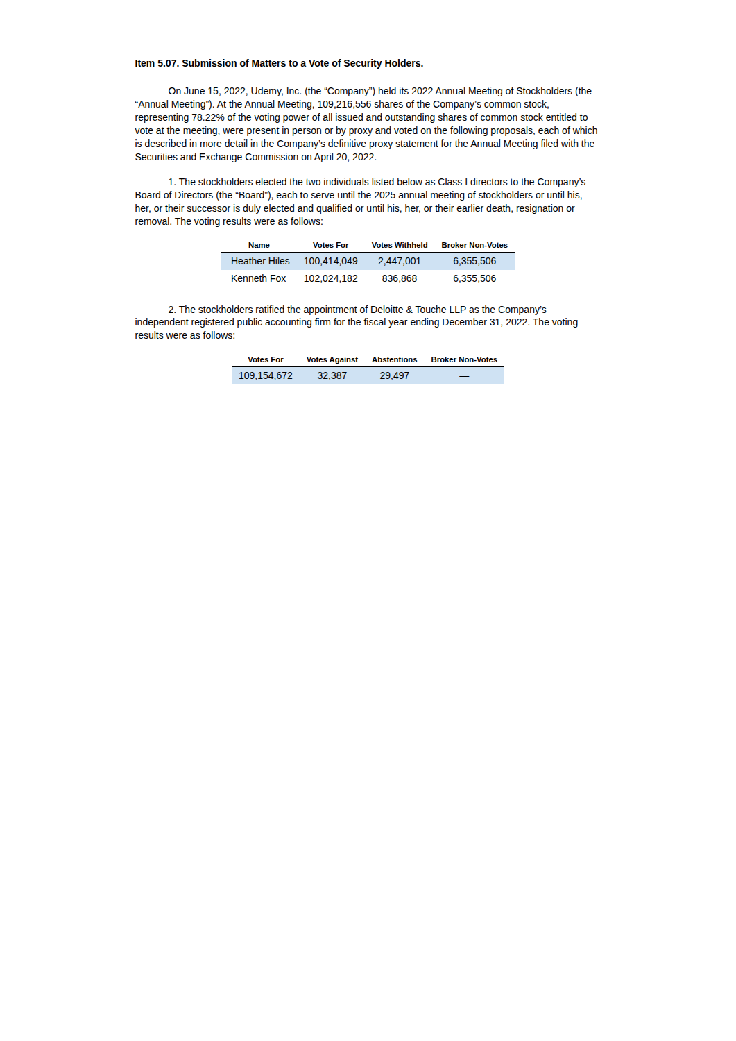Item 5.07. Submission of Matters to a Vote of Security Holders.
On June 15, 2022, Udemy, Inc. (the “Company”) held its 2022 Annual Meeting of Stockholders (the “Annual Meeting”). At the Annual Meeting, 109,216,556 shares of the Company’s common stock, representing 78.22% of the voting power of all issued and outstanding shares of common stock entitled to vote at the meeting, were present in person or by proxy and voted on the following proposals, each of which is described in more detail in the Company’s definitive proxy statement for the Annual Meeting filed with the Securities and Exchange Commission on April 20, 2022.
1. The stockholders elected the two individuals listed below as Class I directors to the Company’s Board of Directors (the “Board”), each to serve until the 2025 annual meeting of stockholders or until his, her, or their successor is duly elected and qualified or until his, her, or their earlier death, resignation or removal. The voting results were as follows:
| Name | Votes For | Votes Withheld | Broker Non-Votes |
| --- | --- | --- | --- |
| Heather Hiles | 100,414,049 | 2,447,001 | 6,355,506 |
| Kenneth Fox | 102,024,182 | 836,868 | 6,355,506 |
2. The stockholders ratified the appointment of Deloitte & Touche LLP as the Company’s independent registered public accounting firm for the fiscal year ending December 31, 2022. The voting results were as follows:
| Votes For | Votes Against | Abstentions | Broker Non-Votes |
| --- | --- | --- | --- |
| 109,154,672 | 32,387 | 29,497 | — |